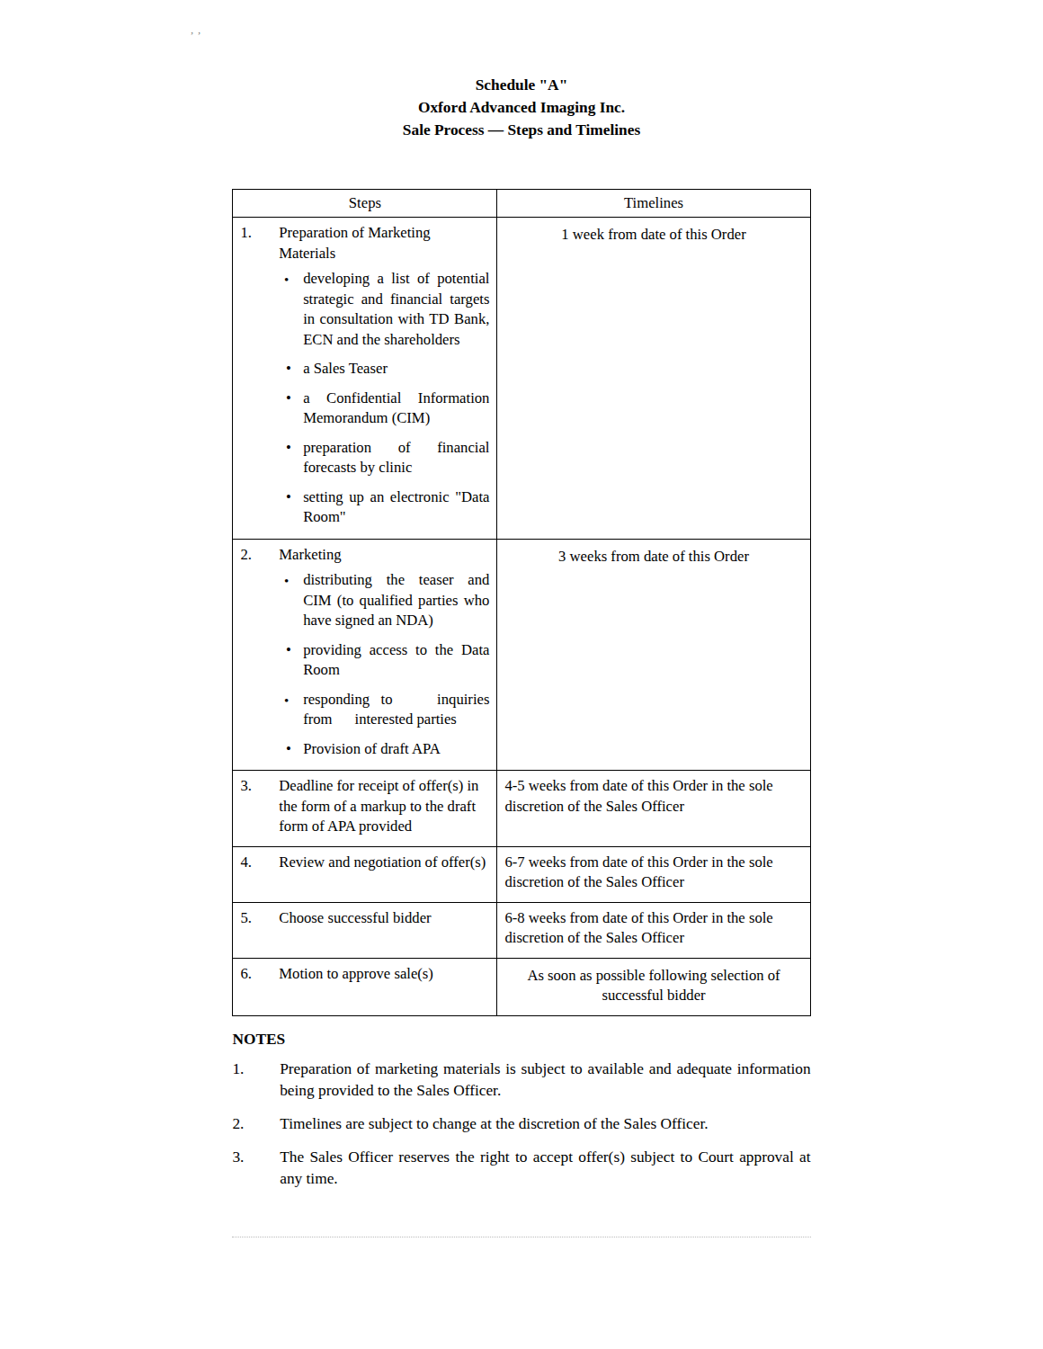, ,
Schedule "A" Oxford Advanced Imaging Inc. Sale Process — Steps and Timelines
| Steps | Timelines |
| --- | --- |
| 1. | Preparation of Marketing Materials developing a list of potential strategic and financial targets in consultation with TD Bank, ECN and the shareholders a Sales Teaser a Confidential Information Memorandum (CIM) preparation of financial forecasts by clinic setting up an electronic "Data Room" | 1 week from date of this Order |
| 2. | Marketing distributing the teaser and CIM (to qualified parties who have signed an NDA) providing access to the Data Room responding to inquiries from interested parties Provision of draft APA | 3 weeks from date of this Order |
| 3. | Deadline for receipt of offer(s) in the form of a markup to the draft form of APA provided | 4-5 weeks from date of this Order in the sole discretion of the Sales Officer |
| 4. | Review and negotiation of offer(s) | 6-7 weeks from date of this Order in the sole discretion of the Sales Officer |
| 5. | Choose successful bidder | 6-8 weeks from date of this Order in the sole discretion of the Sales Officer |
| 6. | Motion to approve sale(s) | As soon as possible following selection of successful bidder |
NOTES
1. Preparation of marketing materials is subject to available and adequate information being provided to the Sales Officer.
2. Timelines are subject to change at the discretion of the Sales Officer.
3. The Sales Officer reserves the right to accept offer(s) subject to Court approval at any time.